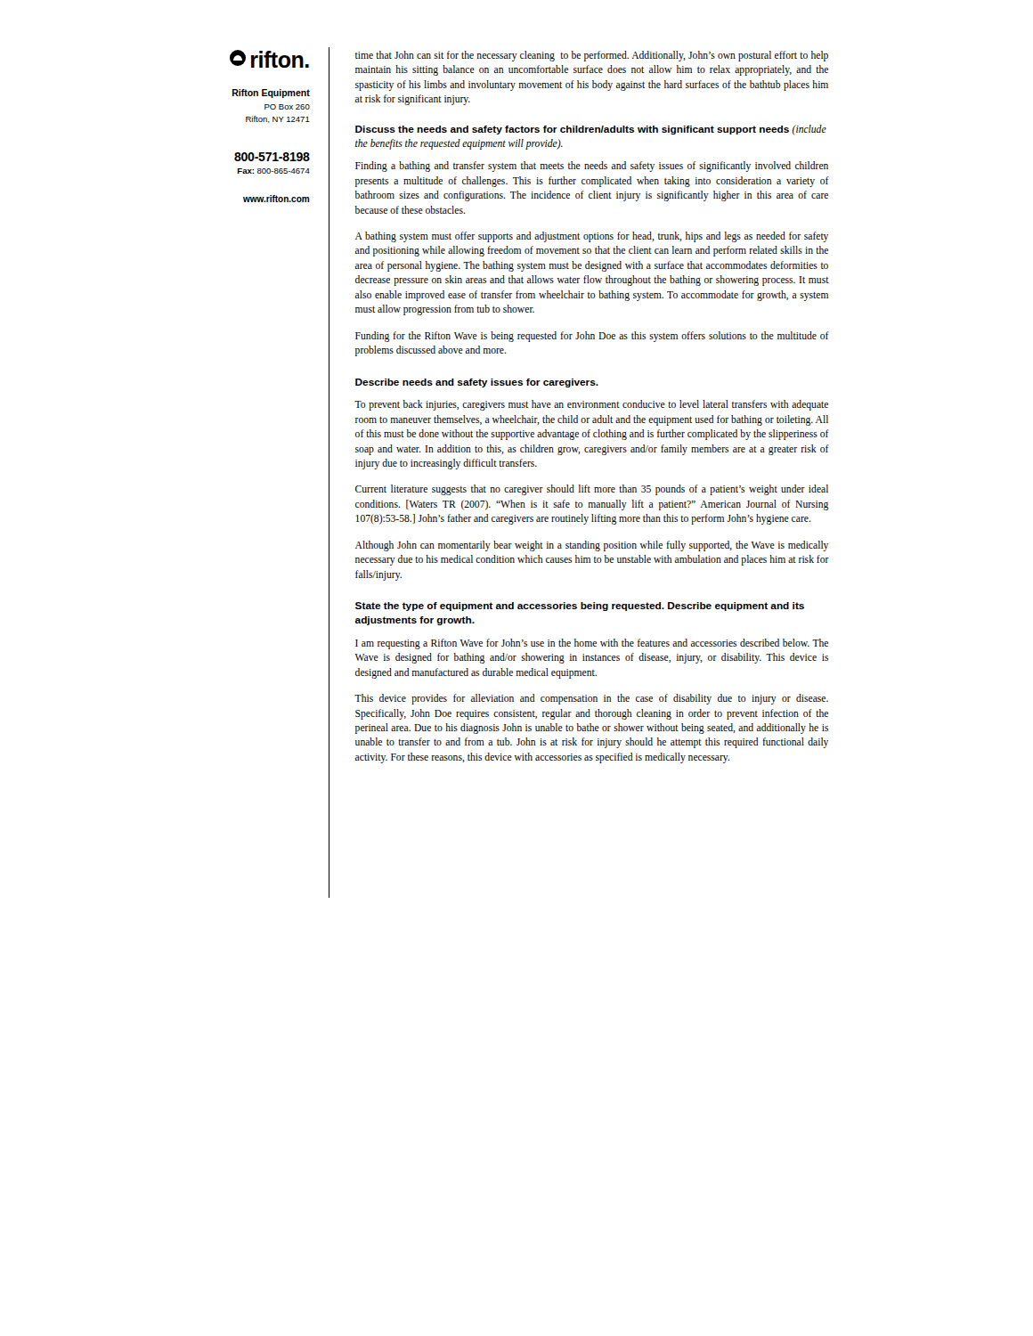rifton.
Rifton Equipment PO Box 260
Rifton, NY 12471
800-571-8198
Fax: 800-865-4674
www.rifton.com
time that John can sit for the necessary cleaning to be performed. Additionally, John’s own postural effort to help maintain his sitting balance on an uncomfortable surface does not allow him to relax appropriately, and the spasticity of his limbs and involuntary movement of his body against the hard surfaces of the bathtub places him at risk for significant injury.
Discuss the needs and safety factors for children/adults with significant support needs (include the benefits the requested equipment will provide).
Finding a bathing and transfer system that meets the needs and safety issues of significantly involved children presents a multitude of challenges. This is further complicated when taking into consideration a variety of bathroom sizes and configurations. The incidence of client injury is significantly higher in this area of care because of these obstacles.
A bathing system must offer supports and adjustment options for head, trunk, hips and legs as needed for safety and positioning while allowing freedom of movement so that the client can learn and perform related skills in the area of personal hygiene. The bathing system must be designed with a surface that accommodates deformities to decrease pressure on skin areas and that allows water flow throughout the bathing or showering process. It must also enable improved ease of transfer from wheelchair to bathing system. To accommodate for growth, a system must allow progression from tub to shower.
Funding for the Rifton Wave is being requested for John Doe as this system offers solutions to the multitude of problems discussed above and more.
Describe needs and safety issues for caregivers.
To prevent back injuries, caregivers must have an environment conducive to level lateral transfers with adequate room to maneuver themselves, a wheelchair, the child or adult and the equipment used for bathing or toileting. All of this must be done without the supportive advantage of clothing and is further complicated by the slipperiness of soap and water. In addition to this, as children grow, caregivers and/or family members are at a greater risk of injury due to increasingly difficult transfers.
Current literature suggests that no caregiver should lift more than 35 pounds of a patient’s weight under ideal conditions. [Waters TR (2007). “When is it safe to manually lift a patient?” American Journal of Nursing 107(8):53-58.] John’s father and caregivers are routinely lifting more than this to perform John’s hygiene care.
Although John can momentarily bear weight in a standing position while fully supported, the Wave is medically necessary due to his medical condition which causes him to be unstable with ambulation and places him at risk for falls/injury.
State the type of equipment and accessories being requested. Describe equipment and its adjustments for growth.
I am requesting a Rifton Wave for John’s use in the home with the features and accessories described below. The Wave is designed for bathing and/or showering in instances of disease, injury, or disability. This device is designed and manufactured as durable medical equipment.
This device provides for alleviation and compensation in the case of disability due to injury or disease. Specifically, John Doe requires consistent, regular and thorough cleaning in order to prevent infection of the perineal area. Due to his diagnosis John is unable to bathe or shower without being seated, and additionally he is unable to transfer to and from a tub. John is at risk for injury should he attempt this required functional daily activity. For these reasons, this device with accessories as specified is medically necessary.